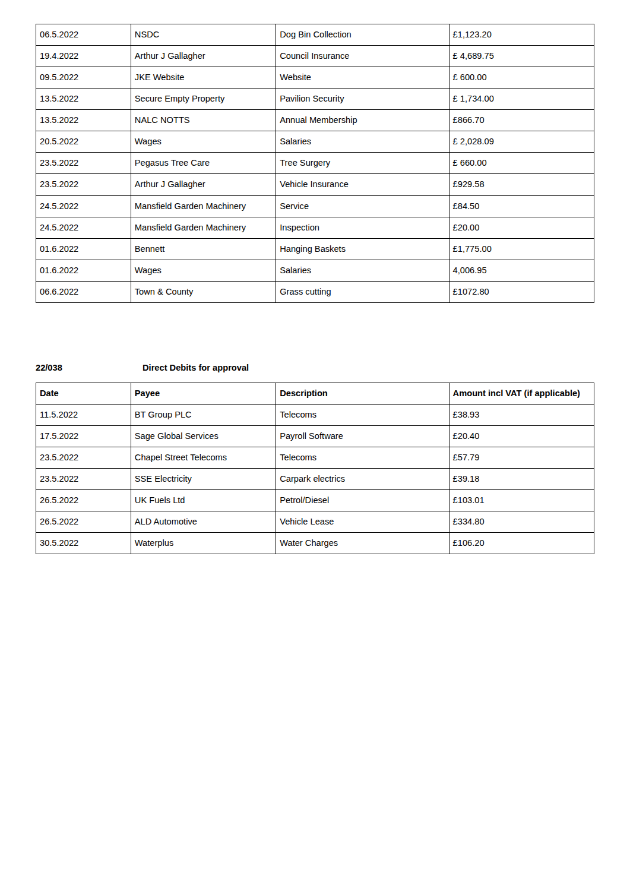| 06.5.2022 | NSDC | Dog Bin Collection | £1,123.20 |
| 19.4.2022 | Arthur J Gallagher | Council Insurance | £ 4,689.75 |
| 09.5.2022 | JKE Website | Website | £ 600.00 |
| 13.5.2022 | Secure Empty Property | Pavilion Security | £ 1,734.00 |
| 13.5.2022 | NALC NOTTS | Annual Membership | £866.70 |
| 20.5.2022 | Wages | Salaries | £ 2,028.09 |
| 23.5.2022 | Pegasus Tree Care | Tree Surgery | £ 660.00 |
| 23.5.2022 | Arthur J Gallagher | Vehicle Insurance | £929.58 |
| 24.5.2022 | Mansfield Garden Machinery | Service | £84.50 |
| 24.5.2022 | Mansfield Garden Machinery | Inspection | £20.00 |
| 01.6.2022 | Bennett | Hanging Baskets | £1,775.00 |
| 01.6.2022 | Wages | Salaries | 4,006.95 |
| 06.6.2022 | Town & County | Grass cutting | £1072.80 |
22/038 Direct Debits for approval
| Date | Payee | Description | Amount incl VAT (if applicable) |
| --- | --- | --- | --- |
| 11.5.2022 | BT Group PLC | Telecoms | £38.93 |
| 17.5.2022 | Sage Global Services | Payroll Software | £20.40 |
| 23.5.2022 | Chapel Street Telecoms | Telecoms | £57.79 |
| 23.5.2022 | SSE Electricity | Carpark electrics | £39.18 |
| 26.5.2022 | UK Fuels Ltd | Petrol/Diesel | £103.01 |
| 26.5.2022 | ALD Automotive | Vehicle Lease | £334.80 |
| 30.5.2022 | Waterplus | Water Charges | £106.20 |